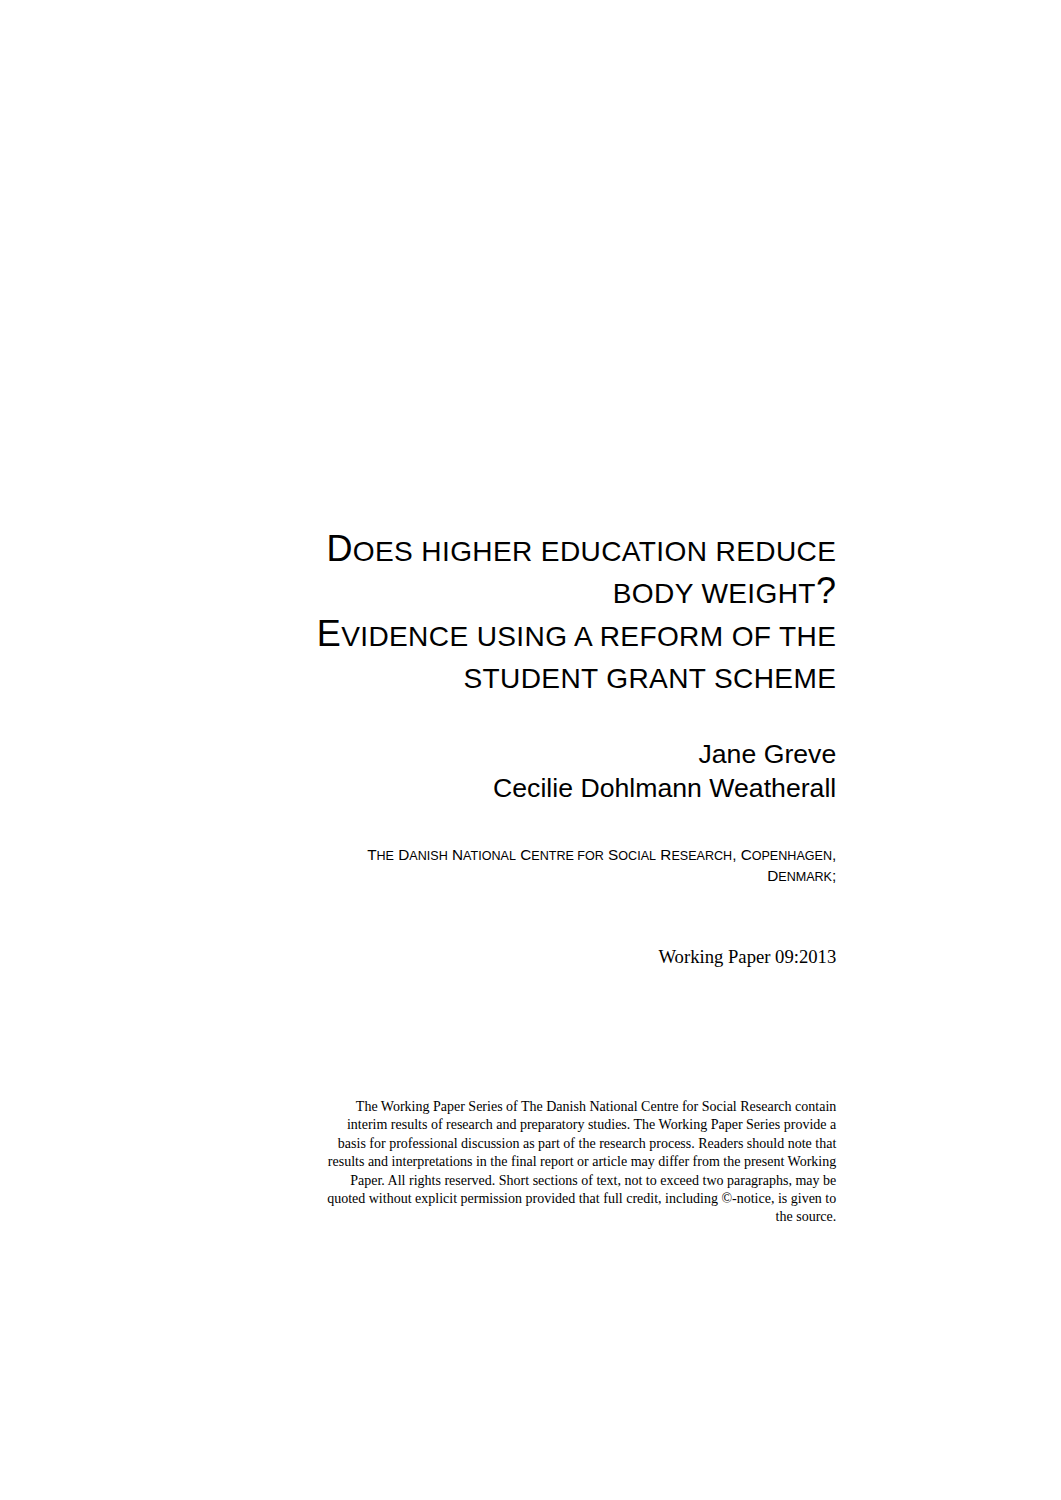DOES HIGHER EDUCATION REDUCE
BODY WEIGHT?
EVIDENCE USING A REFORM OF THE
STUDENT GRANT SCHEME
Jane Greve
Cecilie Dohlmann Weatherall
THE DANISH NATIONAL CENTRE FOR SOCIAL RESEARCH, COPENHAGEN,
DENMARK;
Working Paper 09:2013
The Working Paper Series of The Danish National Centre for Social Research contain interim results of research and preparatory studies. The Working Paper Series provide a basis for professional discussion as part of the research process. Readers should note that results and interpretations in the final report or article may differ from the present Working Paper. All rights reserved. Short sections of text, not to exceed two paragraphs, may be quoted without explicit permission provided that full credit, including ©-notice, is given to the source.